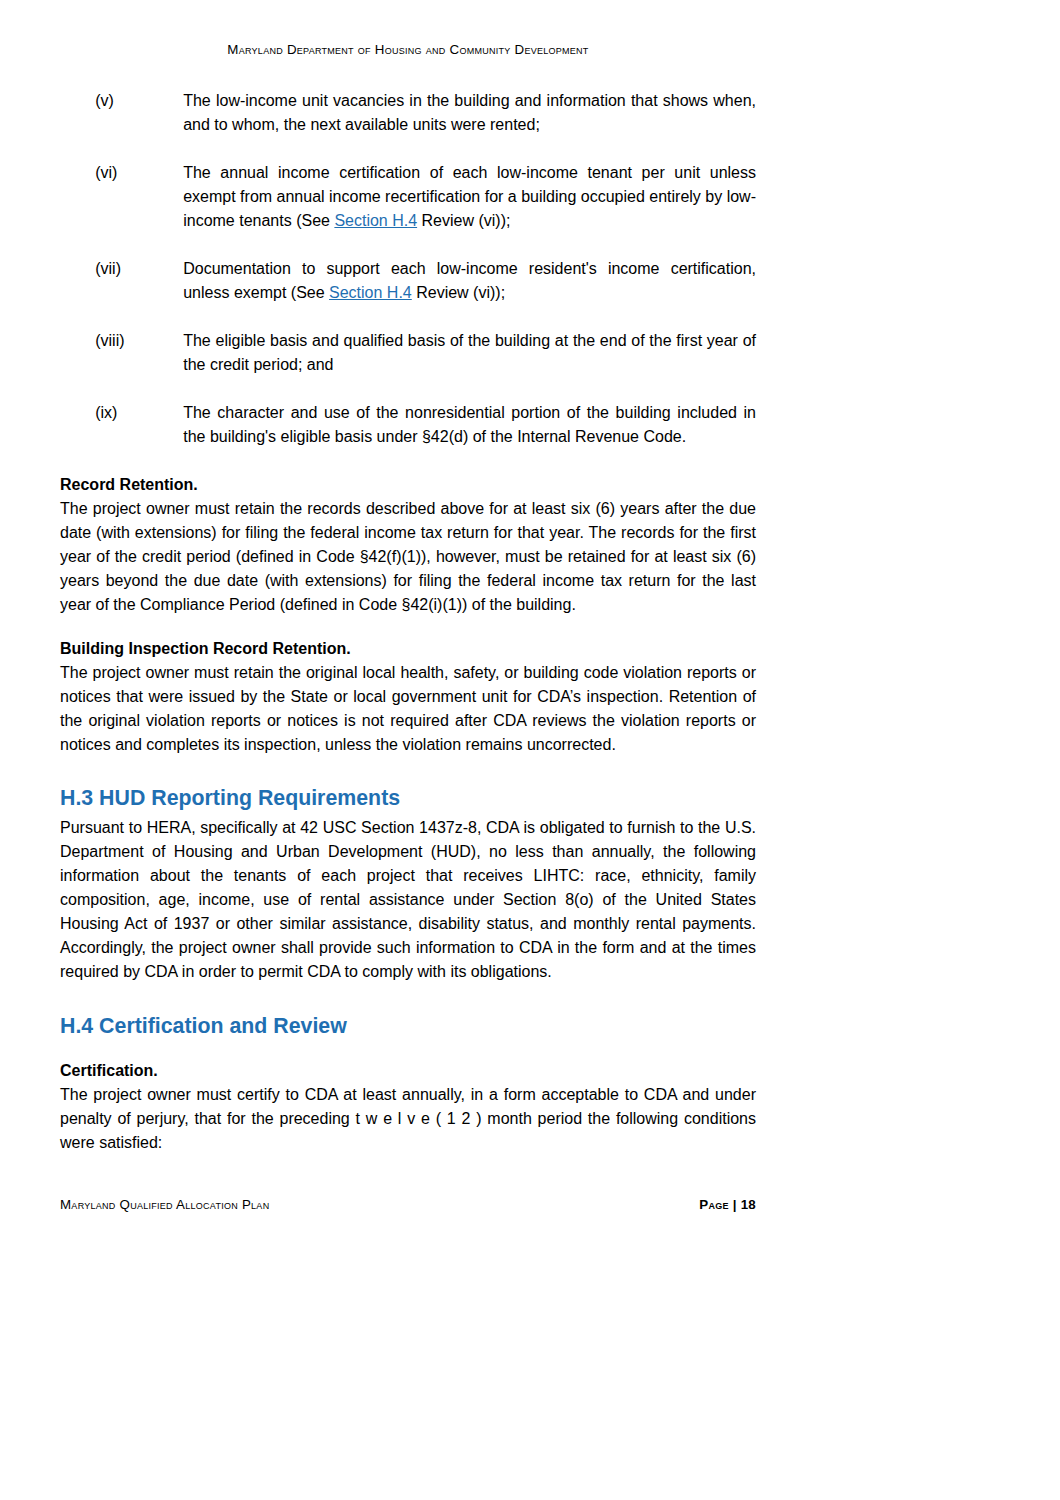Maryland Department of Housing and Community Development
(v) The low-income unit vacancies in the building and information that shows when, and to whom, the next available units were rented;
(vi) The annual income certification of each low-income tenant per unit unless exempt from annual income recertification for a building occupied entirely by low-income tenants (See Section H.4 Review (vi));
(vii) Documentation to support each low-income resident's income certification, unless exempt (See Section H.4 Review (vi));
(viii) The eligible basis and qualified basis of the building at the end of the first year of the credit period; and
(ix) The character and use of the nonresidential portion of the building included in the building's eligible basis under §42(d) of the Internal Revenue Code.
Record Retention.
The project owner must retain the records described above for at least six (6) years after the due date (with extensions) for filing the federal income tax return for that year. The records for the first year of the credit period (defined in Code §42(f)(1)), however, must be retained for at least six (6) years beyond the due date (with extensions) for filing the federal income tax return for the last year of the Compliance Period (defined in Code §42(i)(1)) of the building.
Building Inspection Record Retention.
The project owner must retain the original local health, safety, or building code violation reports or notices that were issued by the State or local government unit for CDA’s inspection. Retention of the original violation reports or notices is not required after CDA reviews the violation reports or notices and completes its inspection, unless the violation remains uncorrected.
H.3 HUD Reporting Requirements
Pursuant to HERA, specifically at 42 USC Section 1437z-8, CDA is obligated to furnish to the U.S. Department of Housing and Urban Development (HUD), no less than annually, the following information about the tenants of each project that receives LIHTC: race, ethnicity, family composition, age, income, use of rental assistance under Section 8(o) of the United States Housing Act of 1937 or other similar assistance, disability status, and monthly rental payments. Accordingly, the project owner shall provide such information to CDA in the form and at the times required by CDA in order to permit CDA to comply with its obligations.
H.4 Certification and Review
Certification.
The project owner must certify to CDA at least annually, in a form acceptable to CDA and under penalty of perjury, that for the preceding t w e l v e ( 1 2 ) month period the following conditions were satisfied:
Maryland Qualified Allocation Plan Page | 18